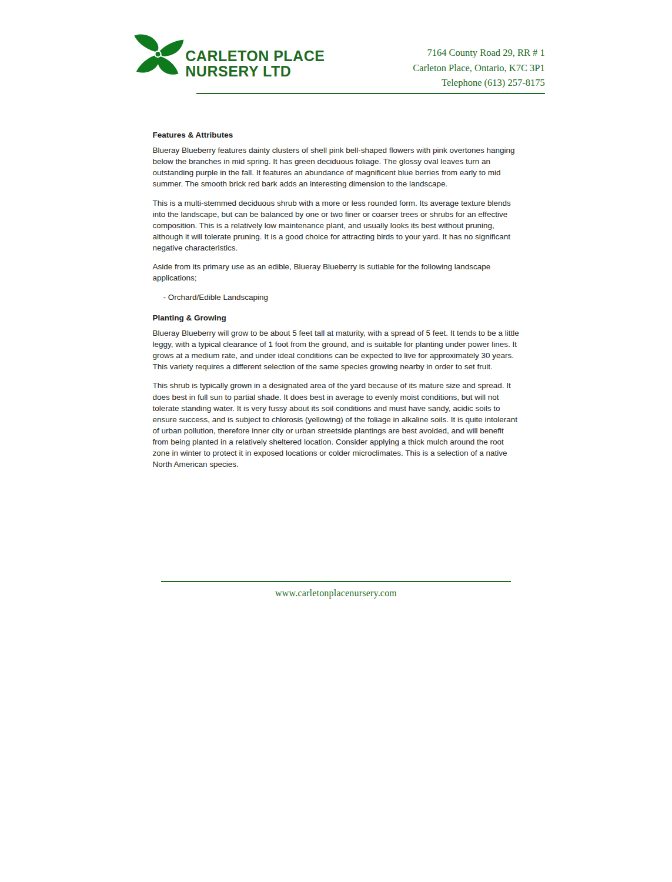CARLETON PLACE NURSERY LTD
7164 County Road 29, RR # 1
Carleton Place, Ontario, K7C 3P1
Telephone (613) 257-8175
Features & Attributes
Blueray Blueberry features dainty clusters of shell pink bell-shaped flowers with pink overtones hanging below the branches in mid spring. It has green deciduous foliage. The glossy oval leaves turn an outstanding purple in the fall. It features an abundance of magnificent blue berries from early to mid summer. The smooth brick red bark adds an interesting dimension to the landscape.
This is a multi-stemmed deciduous shrub with a more or less rounded form. Its average texture blends into the landscape, but can be balanced by one or two finer or coarser trees or shrubs for an effective composition. This is a relatively low maintenance plant, and usually looks its best without pruning, although it will tolerate pruning. It is a good choice for attracting birds to your yard. It has no significant negative characteristics.
Aside from its primary use as an edible, Blueray Blueberry is sutiable for the following landscape applications;
Orchard/Edible Landscaping
Planting & Growing
Blueray Blueberry will grow to be about 5 feet tall at maturity, with a spread of 5 feet. It tends to be a little leggy, with a typical clearance of 1 foot from the ground, and is suitable for planting under power lines. It grows at a medium rate, and under ideal conditions can be expected to live for approximately 30 years. This variety requires a different selection of the same species growing nearby in order to set fruit.
This shrub is typically grown in a designated area of the yard because of its mature size and spread. It does best in full sun to partial shade. It does best in average to evenly moist conditions, but will not tolerate standing water. It is very fussy about its soil conditions and must have sandy, acidic soils to ensure success, and is subject to chlorosis (yellowing) of the foliage in alkaline soils. It is quite intolerant of urban pollution, therefore inner city or urban streetside plantings are best avoided, and will benefit from being planted in a relatively sheltered location. Consider applying a thick mulch around the root zone in winter to protect it in exposed locations or colder microclimates. This is a selection of a native North American species.
www.carletonplacenursery.com